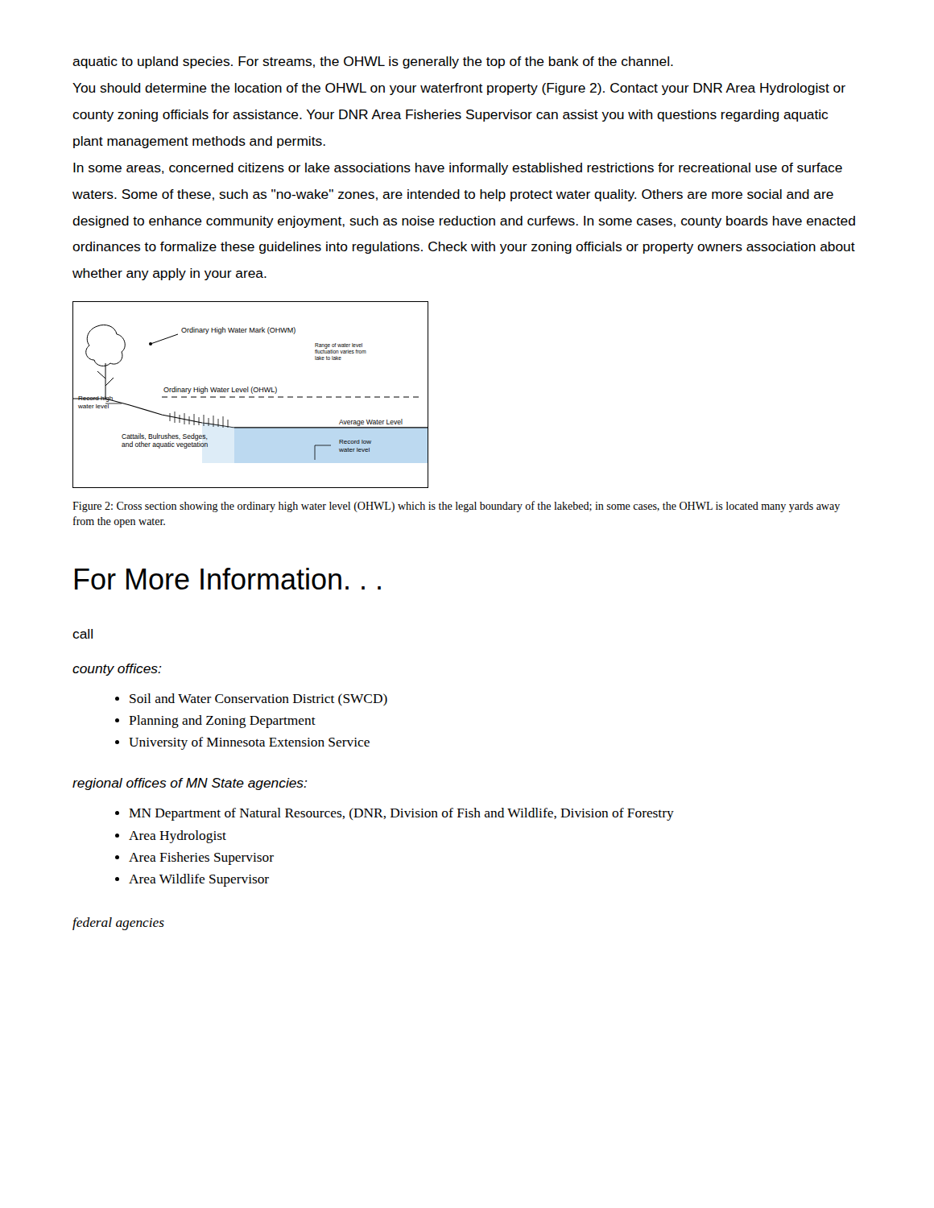aquatic to upland species. For streams, the OHWL is generally the top of the bank of the channel.
You should determine the location of the OHWL on your waterfront property (Figure 2). Contact your DNR Area Hydrologist or county zoning officials for assistance. Your DNR Area Fisheries Supervisor can assist you with questions regarding aquatic plant management methods and permits.
In some areas, concerned citizens or lake associations have informally established restrictions for recreational use of surface waters. Some of these, such as "no-wake" zones, are intended to help protect water quality. Others are more social and are designed to enhance community enjoyment, such as noise reduction and curfews. In some cases, county boards have enacted ordinances to formalize these guidelines into regulations. Check with your zoning officials or property owners association about whether any apply in your area.
Ordinary High Water Mark (OHWM) Range of water level fluctuation varies from lake to lake Ordinary High Water Level (OHWL) Record high water level Average Water Level Cattails, Bulrushes, Sedges, and other aquatic vegetation Record low water level
Figure 2: Cross section showing the ordinary high water level (OHWL) which is the legal boundary of the lakebed; in some cases, the OHWL is located many yards away from the open water.
For More Information. . .
call
county offices:
Soil and Water Conservation District (SWCD)
Planning and Zoning Department
University of Minnesota Extension Service
regional offices of MN State agencies:
MN Department of Natural Resources, (DNR, Division of Fish and Wildlife, Division of Forestry
Area Hydrologist
Area Fisheries Supervisor
Area Wildlife Supervisor
federal agencies